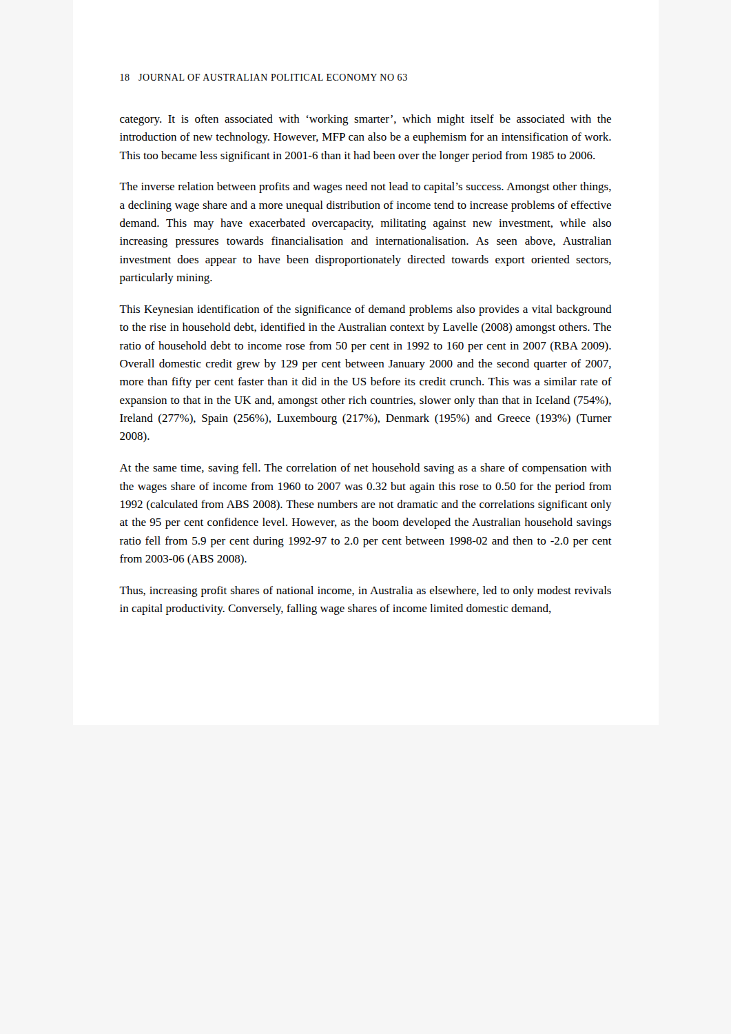18 Journal of Australian Political Economy No 63
category. It is often associated with ‘working smarter’, which might itself be associated with the introduction of new technology. However, MFP can also be a euphemism for an intensification of work. This too became less significant in 2001-6 than it had been over the longer period from 1985 to 2006.
The inverse relation between profits and wages need not lead to capital’s success. Amongst other things, a declining wage share and a more unequal distribution of income tend to increase problems of effective demand. This may have exacerbated overcapacity, militating against new investment, while also increasing pressures towards financialisation and internationalisation. As seen above, Australian investment does appear to have been disproportionately directed towards export oriented sectors, particularly mining.
This Keynesian identification of the significance of demand problems also provides a vital background to the rise in household debt, identified in the Australian context by Lavelle (2008) amongst others. The ratio of household debt to income rose from 50 per cent in 1992 to 160 per cent in 2007 (RBA 2009). Overall domestic credit grew by 129 per cent between January 2000 and the second quarter of 2007, more than fifty per cent faster than it did in the US before its credit crunch. This was a similar rate of expansion to that in the UK and, amongst other rich countries, slower only than that in Iceland (754%), Ireland (277%), Spain (256%), Luxembourg (217%), Denmark (195%) and Greece (193%) (Turner 2008).
At the same time, saving fell. The correlation of net household saving as a share of compensation with the wages share of income from 1960 to 2007 was 0.32 but again this rose to 0.50 for the period from 1992 (calculated from ABS 2008). These numbers are not dramatic and the correlations significant only at the 95 per cent confidence level. However, as the boom developed the Australian household savings ratio fell from 5.9 per cent during 1992-97 to 2.0 per cent between 1998-02 and then to -2.0 per cent from 2003-06 (ABS 2008).
Thus, increasing profit shares of national income, in Australia as elsewhere, led to only modest revivals in capital productivity. Conversely, falling wage shares of income limited domestic demand,